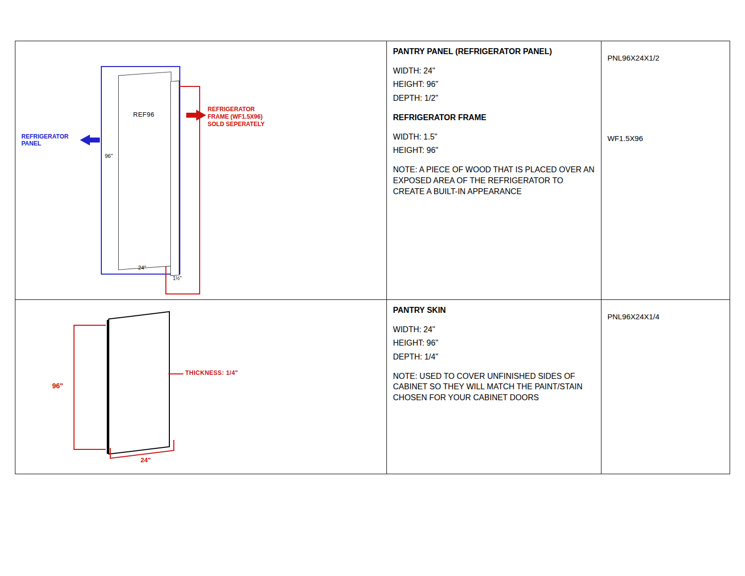| REF96 96" 24" 1½" REFRIGERATOR PANEL REFRIGERATOR FRAME (WF1.5X96) SOLD SEPERATELY | PANTRY PANEL (REFRIGERATOR PANEL) WIDTH: 24" HEIGHT: 96" DEPTH: 1/2" REFRIGERATOR FRAME WIDTH: 1.5" HEIGHT: 96" NOTE: A PIECE OF WOOD THAT IS PLACED OVER AN EXPOSED AREA OF THE REFRIGERATOR TO CREATE A BUILT-IN APPEARANCE | PNL96X24X1/2 WF1.5X96 |
| 96" THICKNESS: 1/4" 24" | PANTRY SKIN WIDTH: 24" HEIGHT: 96" DEPTH: 1/4" NOTE: USED TO COVER UNFINISHED SIDES OF CABINET SO THEY WILL MATCH THE PAINT/STAIN CHOSEN FOR YOUR CABINET DOORS | PNL96X24X1/4 |